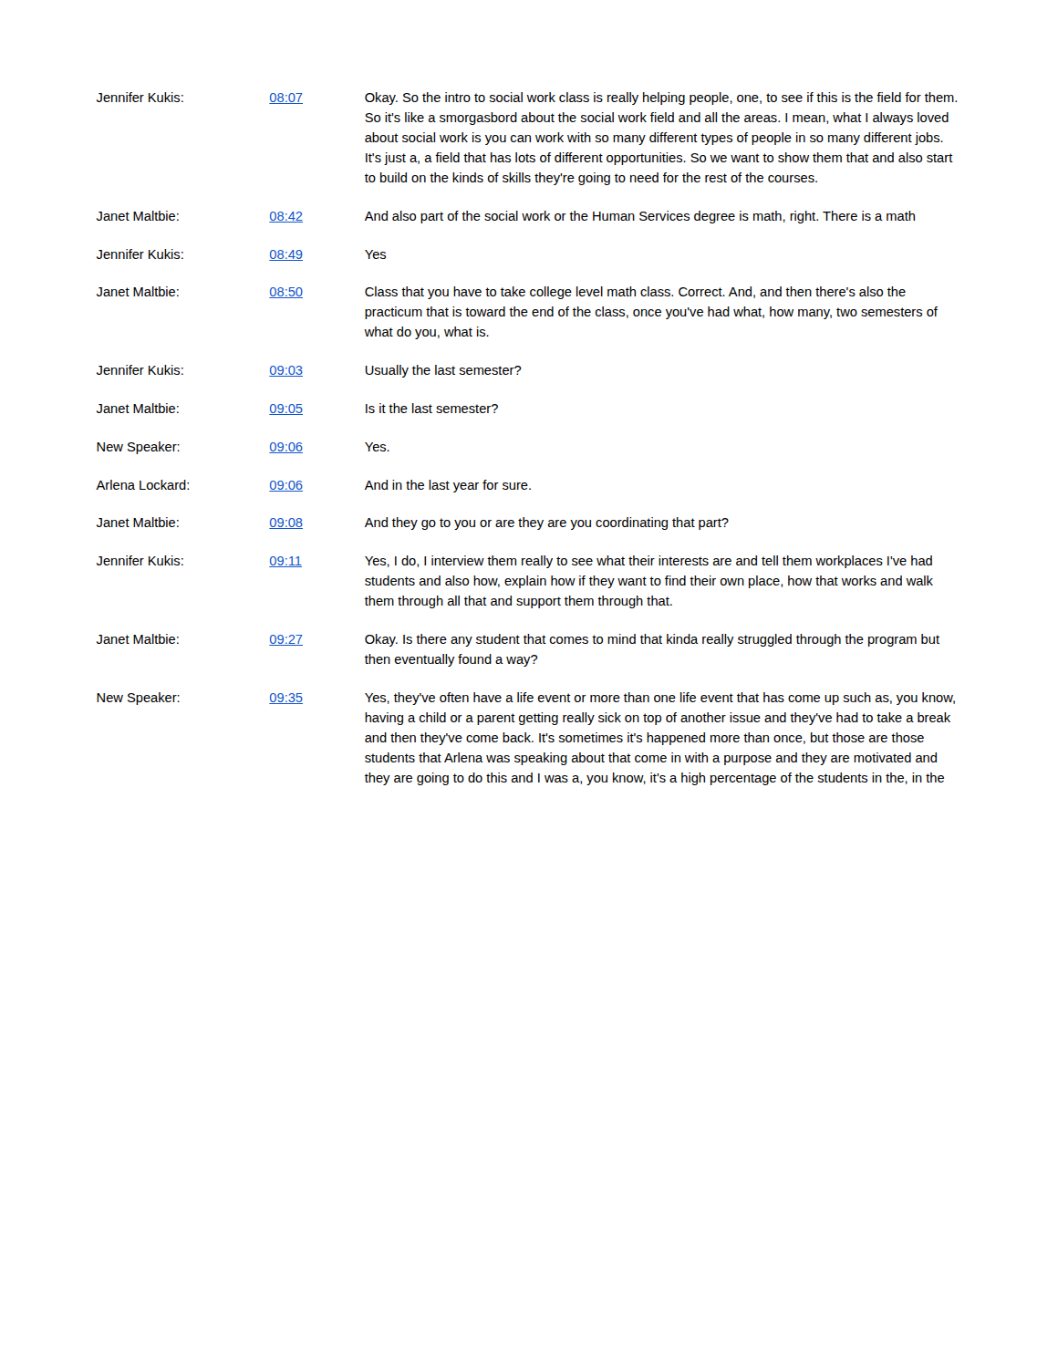| Jennifer Kukis: | 08:07 | Okay. So the intro to social work class is really helping people, one, to see if this is the field for them. So it's like a smorgasbord about the social work field and all the areas. I mean, what I always loved about social work is you can work with so many different types of people in so many different jobs. It's just a, a field that has lots of different opportunities. So we want to show them that and also start to build on the kinds of skills they're going to need for the rest of the courses. |
| Janet Maltbie: | 08:42 | And also part of the social work or the Human Services degree is math, right. There is a math |
| Jennifer Kukis: | 08:49 | Yes |
| Janet Maltbie: | 08:50 | Class that you have to take college level math class. Correct. And, and then there's also the practicum that is toward the end of the class, once you've had what, how many, two semesters of what do you, what is. |
| Jennifer Kukis: | 09:03 | Usually the last semester? |
| Janet Maltbie: | 09:05 | Is it the last semester? |
| New Speaker: | 09:06 | Yes. |
| Arlena Lockard: | 09:06 | And in the last year for sure. |
| Janet Maltbie: | 09:08 | And they go to you or are they are you coordinating that part? |
| Jennifer Kukis: | 09:11 | Yes, I do, I interview them really to see what their interests are and tell them workplaces I've had students and also how, explain how if they want to find their own place, how that works and walk them through all that and support them through that. |
| Janet Maltbie: | 09:27 | Okay. Is there any student that comes to mind that kinda really struggled through the program but then eventually found a way? |
| New Speaker: | 09:35 | Yes, they've often have a life event or more than one life event that has come up such as, you know, having a child or a parent getting really sick on top of another issue and they've had to take a break and then they've come back. It's sometimes it's happened more than once, but those are those students that Arlena was speaking about that come in with a purpose and they are motivated and they are going to do this and I was a, you know, it's a high percentage of the students in the, in the |